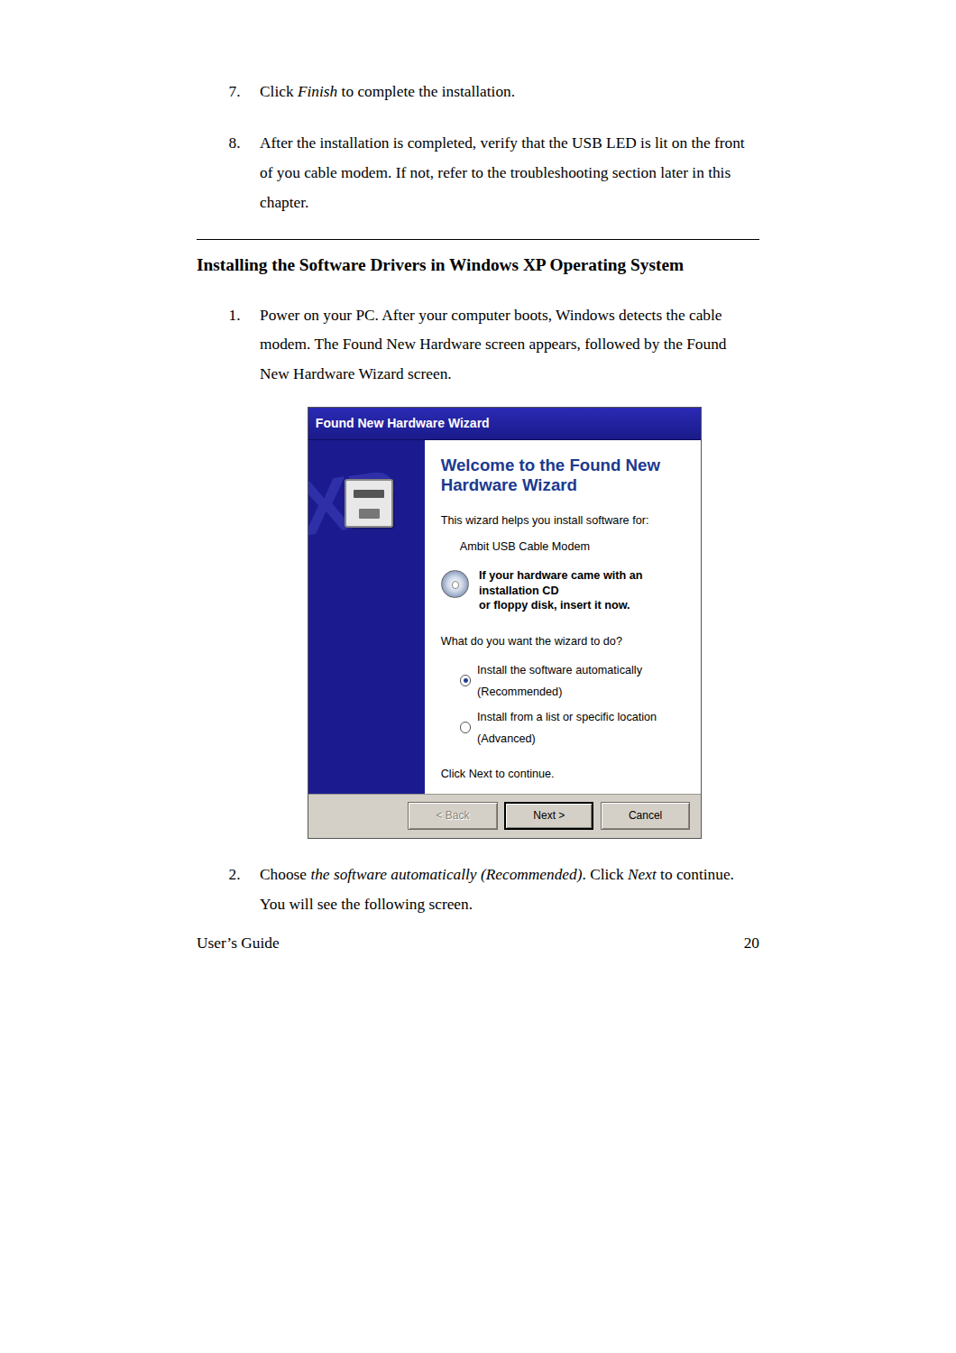Click Finish to complete the installation.
After the installation is completed, verify that the USB LED is lit on the front of you cable modem. If not, refer to the troubleshooting section later in this chapter.
Installing the Software Drivers in Windows XP Operating System
Power on your PC. After your computer boots, Windows detects the cable modem. The Found New Hardware screen appears, followed by the Found New Hardware Wizard screen.
Found New Hardware Wizard
XP
Welcome to the Found New
Hardware Wizard
This wizard helps you install software for:
Ambit USB Cable Modem
If your hardware came with an installation CD
or floppy disk, insert it now.
What do you want the wizard to do?
Install the software automatically (Recommended)
Install from a list or specific location (Advanced)
Click Next to continue.
< Back
Next >
Cancel
Choose the software automatically (Recommended). Click Next to continue. You will see the following screen.
User’s Guide 20